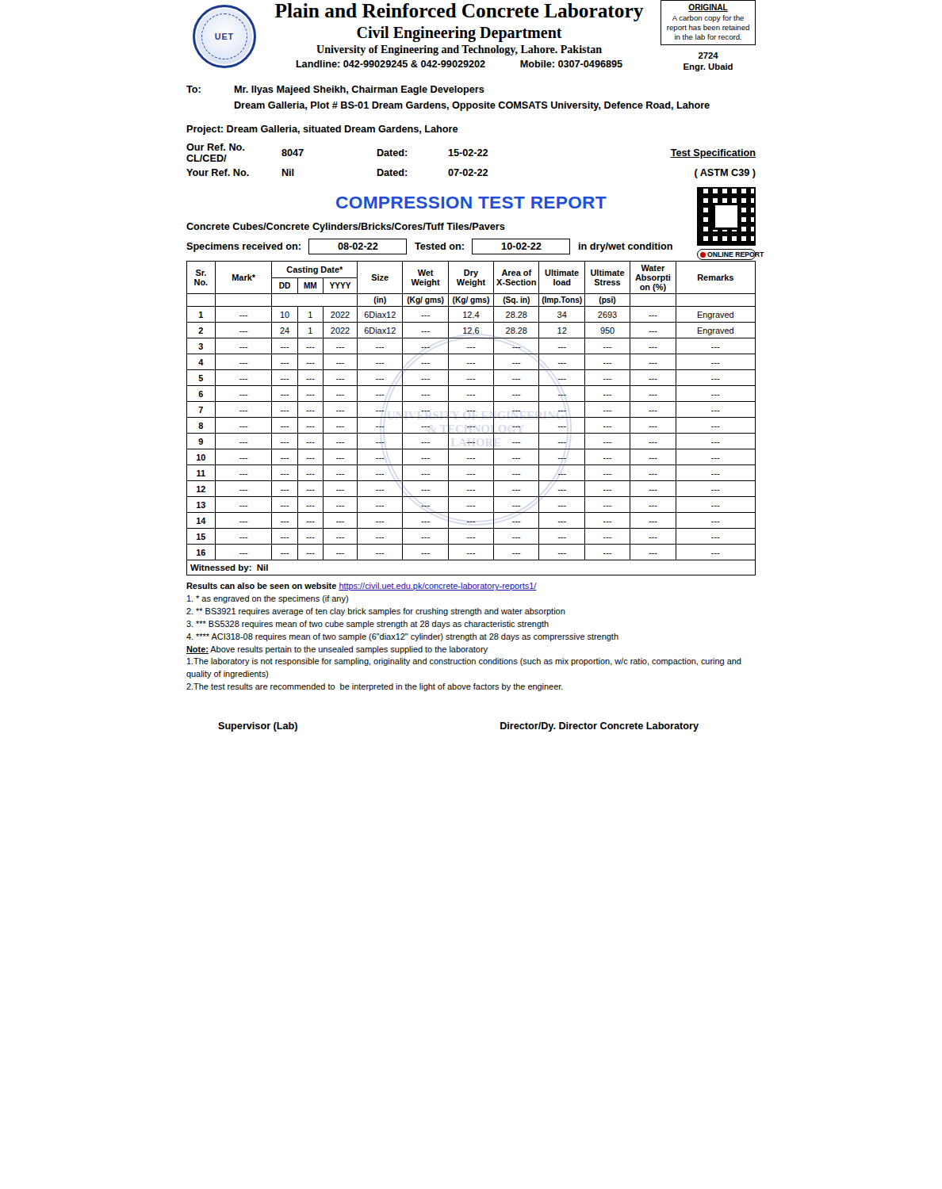Plain and Reinforced Concrete Laboratory
Civil Engineering Department
University of Engineering and Technology, Lahore. Pakistan
Landline: 042-99029245 & 042-99029202 Mobile: 0307-0496895
ORIGINAL
A carbon copy for the report has been retained in the lab for record.
2724
Engr. Ubaid
| To: | Mr. Ilyas Majeed Sheikh, Chairman Eagle Developers |
| | Dream Galleria, Plot # BS-01 Dream Gardens, Opposite COMSATS University, Defence Road, Lahore |
Project: Dream Galleria, situated Dream Gardens, Lahore
| Our Ref. No. CL/CED/ | 8047 | Dated: | 15-02-22 | Test Specification |
| Your Ref. No. | Nil | Dated: | 07-02-22 | ( ASTM C39 ) |
COMPRESSION TEST REPORT
ONLINE REPORT
Concrete Cubes/Concrete Cylinders/Bricks/Cores/Tuff Tiles/Pavers
Specimens received on: 08-02-22 Tested on: 10-02-22 in dry/wet condition
UNIVERSITY OF ENGINEERING
& TECHNOLOGY
LAHORE
| Sr. No. | Mark* | Casting Date* | Size | Wet Weight | Dry Weight | Area of X-Section | Ultimate load | Ultimate Stress | Water Absorpti on (%) | Remarks |
| --- | --- | --- | --- | --- | --- | --- | --- | --- | --- | --- |
| DD | MM | YYYY |
| | | | (in) | (Kg/ gms) | (Kg/ gms) | (Sq. in) | (Imp.Tons) | (psi) | | |
| 1 | --- | 10 | 1 | 2022 | 6Diax12 | --- | 12.4 | 28.28 | 34 | 2693 | --- | Engraved |
| 2 | --- | 24 | 1 | 2022 | 6Diax12 | --- | 12.6 | 28.28 | 12 | 950 | --- | Engraved |
| 3 | --- | --- | --- | --- | --- | --- | --- | --- | --- | --- | --- | --- |
| 4 | --- | --- | --- | --- | --- | --- | --- | --- | --- | --- | --- | --- |
| 5 | --- | --- | --- | --- | --- | --- | --- | --- | --- | --- | --- | --- |
| 6 | --- | --- | --- | --- | --- | --- | --- | --- | --- | --- | --- | --- |
| 7 | --- | --- | --- | --- | --- | --- | --- | --- | --- | --- | --- | --- |
| 8 | --- | --- | --- | --- | --- | --- | --- | --- | --- | --- | --- | --- |
| 9 | --- | --- | --- | --- | --- | --- | --- | --- | --- | --- | --- | --- |
| 10 | --- | --- | --- | --- | --- | --- | --- | --- | --- | --- | --- | --- |
| 11 | --- | --- | --- | --- | --- | --- | --- | --- | --- | --- | --- | --- |
| 12 | --- | --- | --- | --- | --- | --- | --- | --- | --- | --- | --- | --- |
| 13 | --- | --- | --- | --- | --- | --- | --- | --- | --- | --- | --- | --- |
| 14 | --- | --- | --- | --- | --- | --- | --- | --- | --- | --- | --- | --- |
| 15 | --- | --- | --- | --- | --- | --- | --- | --- | --- | --- | --- | --- |
| 16 | --- | --- | --- | --- | --- | --- | --- | --- | --- | --- | --- | --- |
Witnessed by: Nil
Results can also be seen on website https://civil.uet.edu.pk/concrete-laboratory-reports1/
1. * as engraved on the specimens (if any)
2. ** BS3921 requires average of ten clay brick samples for crushing strength and water absorption
3. *** BS5328 requires mean of two cube sample strength at 28 days as characteristic strength
4. **** ACI318-08 requires mean of two sample (6"diax12" cylinder) strength at 28 days as comprerssive strength
Note: Above results pertain to the unsealed samples supplied to the laboratory
1.The laboratory is not responsible for sampling, originality and construction conditions (such as mix proportion, w/c ratio, compaction, curing and quality of ingredients)
2.The test results are recommended to be interpreted in the light of above factors by the engineer.
Supervisor (Lab)
Director/Dy. Director Concrete Laboratory